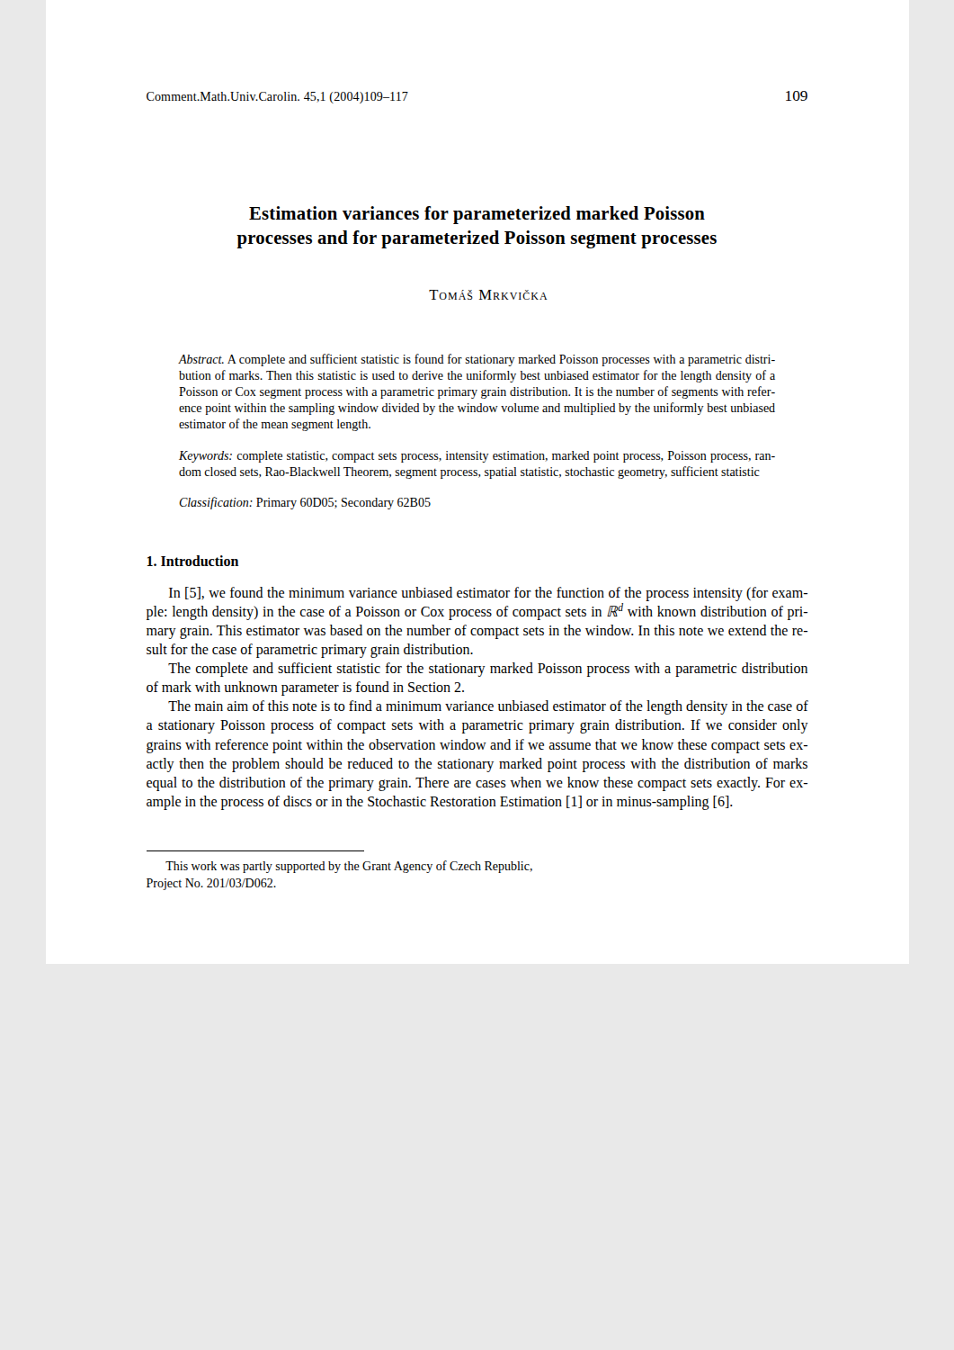Comment.Math.Univ.Carolin. 45,1 (2004)109–117 109
Estimation variances for parameterized marked Poisson
processes and for parameterized Poisson segment processes
Tomáš Mrkvička
Abstract. A complete and sufficient statistic is found for stationary marked Poisson processes with a parametric distribution of marks. Then this statistic is used to derive the uniformly best unbiased estimator for the length density of a Poisson or Cox segment process with a parametric primary grain distribution. It is the number of segments with reference point within the sampling window divided by the window volume and multiplied by the uniformly best unbiased estimator of the mean segment length.
Keywords: complete statistic, compact sets process, intensity estimation, marked point process, Poisson process, random closed sets, Rao-Blackwell Theorem, segment process, spatial statistic, stochastic geometry, sufficient statistic
Classification: Primary 60D05; Secondary 62B05
1. Introduction
In [5], we found the minimum variance unbiased estimator for the function of the process intensity (for example: length density) in the case of a Poisson or Cox process of compact sets in ℝd with known distribution of primary grain. This estimator was based on the number of compact sets in the window. In this note we extend the result for the case of parametric primary grain distribution.
The complete and sufficient statistic for the stationary marked Poisson process with a parametric distribution of mark with unknown parameter is found in Section 2.
The main aim of this note is to find a minimum variance unbiased estimator of the length density in the case of a stationary Poisson process of compact sets with a parametric primary grain distribution. If we consider only grains with reference point within the observation window and if we assume that we know these compact sets exactly then the problem should be reduced to the stationary marked point process with the distribution of marks equal to the distribution of the primary grain. There are cases when we know these compact sets exactly. For example in the process of discs or in the Stochastic Restoration Estimation [1] or in minus-sampling [6].
This work was partly supported by the Grant Agency of Czech Republic,
Project No. 201/03/D062.